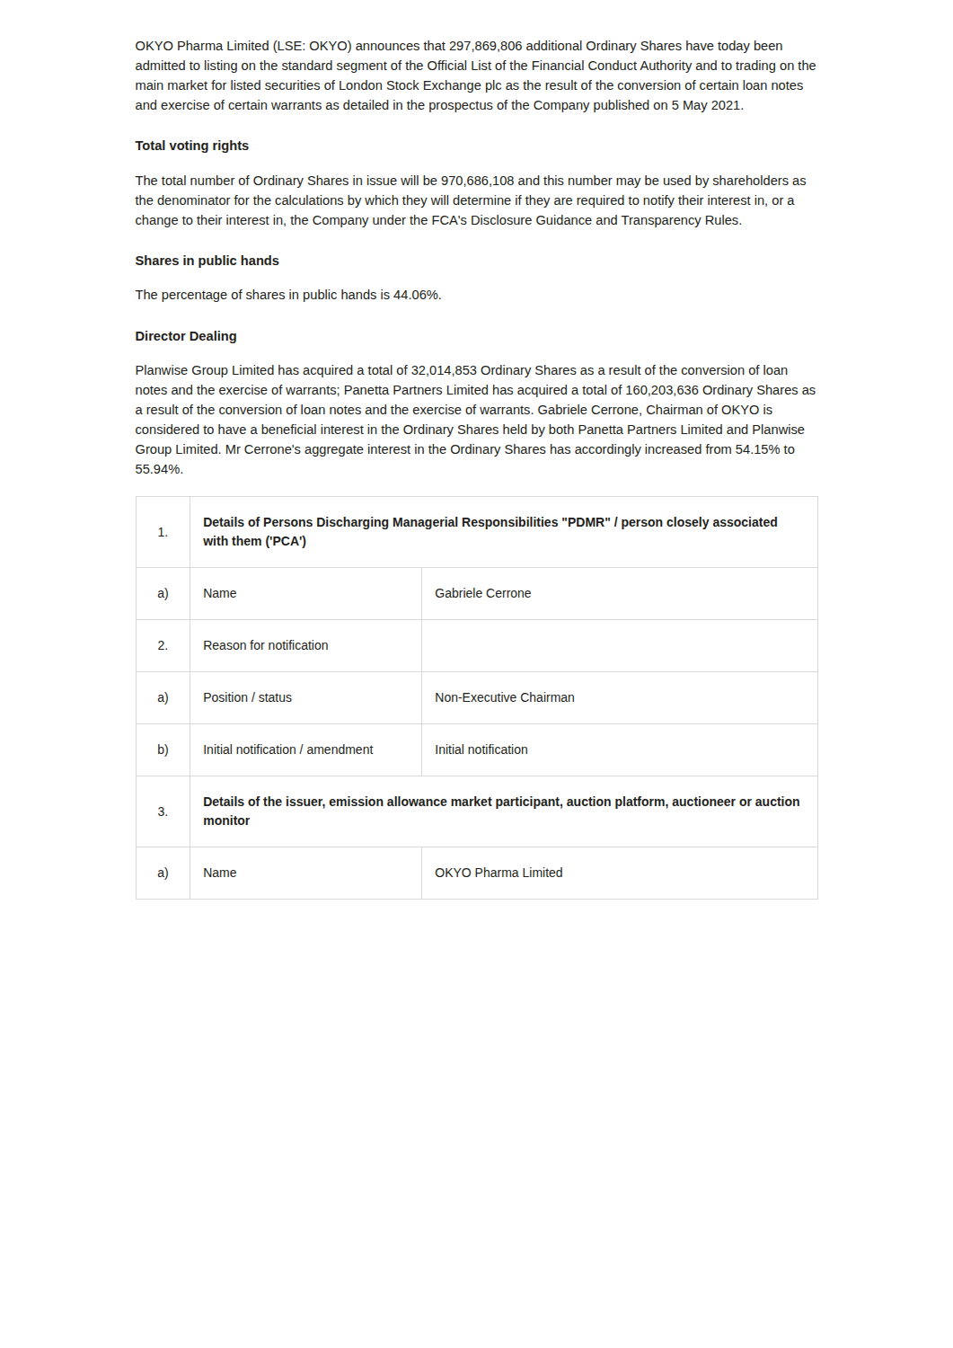OKYO Pharma Limited (LSE: OKYO) announces that 297,869,806 additional Ordinary Shares have today been admitted to listing on the standard segment of the Official List of the Financial Conduct Authority and to trading on the main market for listed securities of London Stock Exchange plc as the result of the conversion of certain loan notes and exercise of certain warrants as detailed in the prospectus of the Company published on 5 May 2021.
Total voting rights
The total number of Ordinary Shares in issue will be 970,686,108 and this number may be used by shareholders as the denominator for the calculations by which they will determine if they are required to notify their interest in, or a change to their interest in, the Company under the FCA's Disclosure Guidance and Transparency Rules.
Shares in public hands
The percentage of shares in public hands is 44.06%.
Director Dealing
Planwise Group Limited has acquired a total of 32,014,853 Ordinary Shares as a result of the conversion of loan notes and the exercise of warrants; Panetta Partners Limited has acquired a total of 160,203,636 Ordinary Shares as a result of the conversion of loan notes and the exercise of warrants. Gabriele Cerrone, Chairman of OKYO is considered to have a beneficial interest in the Ordinary Shares held by both Panetta Partners Limited and Planwise Group Limited. Mr Cerrone's aggregate interest in the Ordinary Shares has accordingly increased from 54.15% to 55.94%.
| 1. | Details of Persons Discharging Managerial Responsibilities "PDMR" / person closely associated with them ('PCA') |
| a) | Name | Gabriele Cerrone |
| 2. | Reason for notification | |
| a) | Position / status | Non-Executive Chairman |
| b) | Initial notification / amendment | Initial notification |
| 3. | Details of the issuer, emission allowance market participant, auction platform, auctioneer or auction monitor |
| a) | Name | OKYO Pharma Limited |